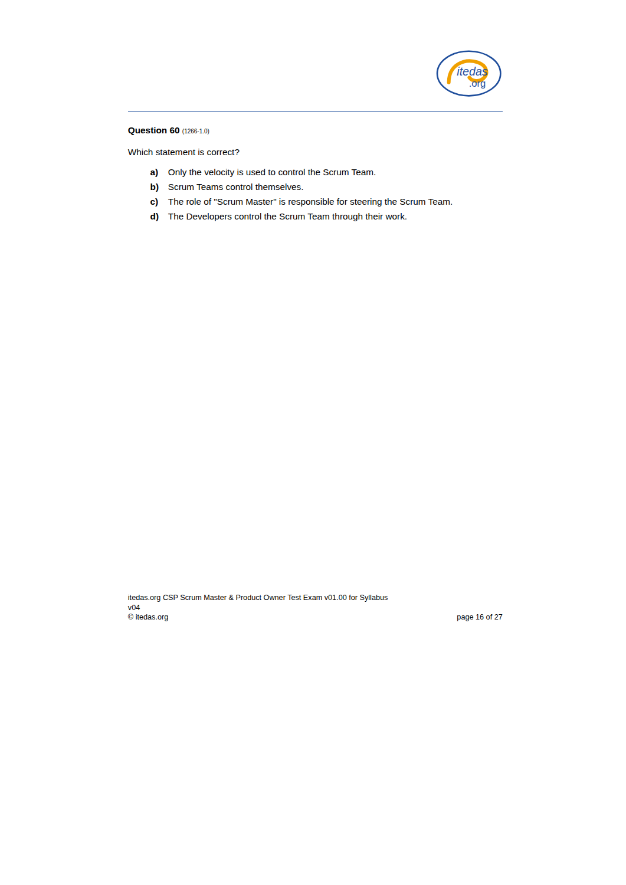itedas .org
Question 60 (1266-1.0)
Which statement is correct?
a) Only the velocity is used to control the Scrum Team.
b) Scrum Teams control themselves.
c) The role of "Scrum Master" is responsible for steering the Scrum Team.
d) The Developers control the Scrum Team through their work.
itedas.org CSP Scrum Master & Product Owner Test Exam v01.00 for Syllabus v04
© itedas.org
page 16 of 27